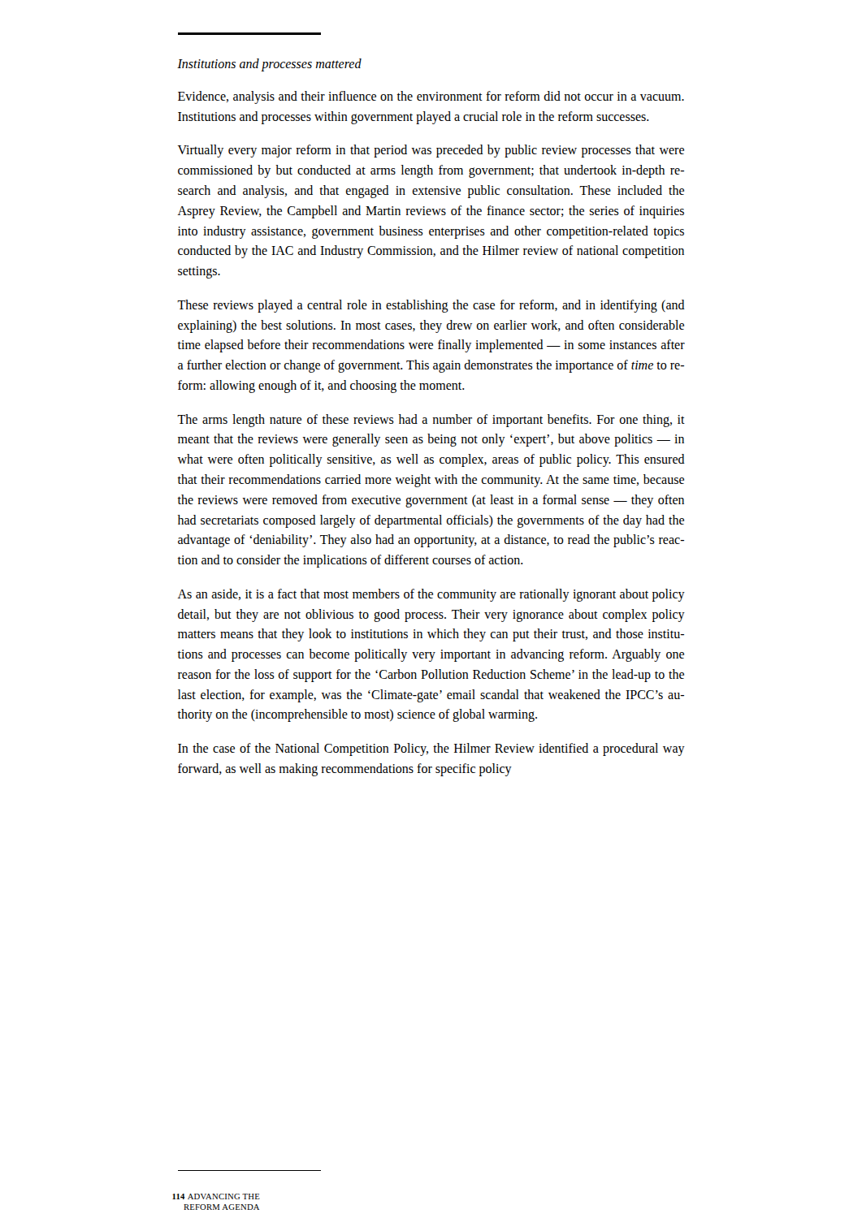Institutions and processes mattered
Evidence, analysis and their influence on the environment for reform did not occur in a vacuum. Institutions and processes within government played a crucial role in the reform successes.
Virtually every major reform in that period was preceded by public review processes that were commissioned by but conducted at arms length from government; that undertook in-depth research and analysis, and that engaged in extensive public consultation. These included the Asprey Review, the Campbell and Martin reviews of the finance sector; the series of inquiries into industry assistance, government business enterprises and other competition-related topics conducted by the IAC and Industry Commission, and the Hilmer review of national competition settings.
These reviews played a central role in establishing the case for reform, and in identifying (and explaining) the best solutions. In most cases, they drew on earlier work, and often considerable time elapsed before their recommendations were finally implemented — in some instances after a further election or change of government. This again demonstrates the importance of time to reform: allowing enough of it, and choosing the moment.
The arms length nature of these reviews had a number of important benefits. For one thing, it meant that the reviews were generally seen as being not only ‘expert’, but above politics — in what were often politically sensitive, as well as complex, areas of public policy. This ensured that their recommendations carried more weight with the community. At the same time, because the reviews were removed from executive government (at least in a formal sense — they often had secretariats composed largely of departmental officials) the governments of the day had the advantage of ‘deniability’. They also had an opportunity, at a distance, to read the public’s reaction and to consider the implications of different courses of action.
As an aside, it is a fact that most members of the community are rationally ignorant about policy detail, but they are not oblivious to good process. Their very ignorance about complex policy matters means that they look to institutions in which they can put their trust, and those institutions and processes can become politically very important in advancing reform. Arguably one reason for the loss of support for the ‘Carbon Pollution Reduction Scheme’ in the lead-up to the last election, for example, was the ‘Climate-gate’ email scandal that weakened the IPCC’s authority on the (incomprehensible to most) science of global warming.
In the case of the National Competition Policy, the Hilmer Review identified a procedural way forward, as well as making recommendations for specific policy
114 Advancing the Reform Agenda